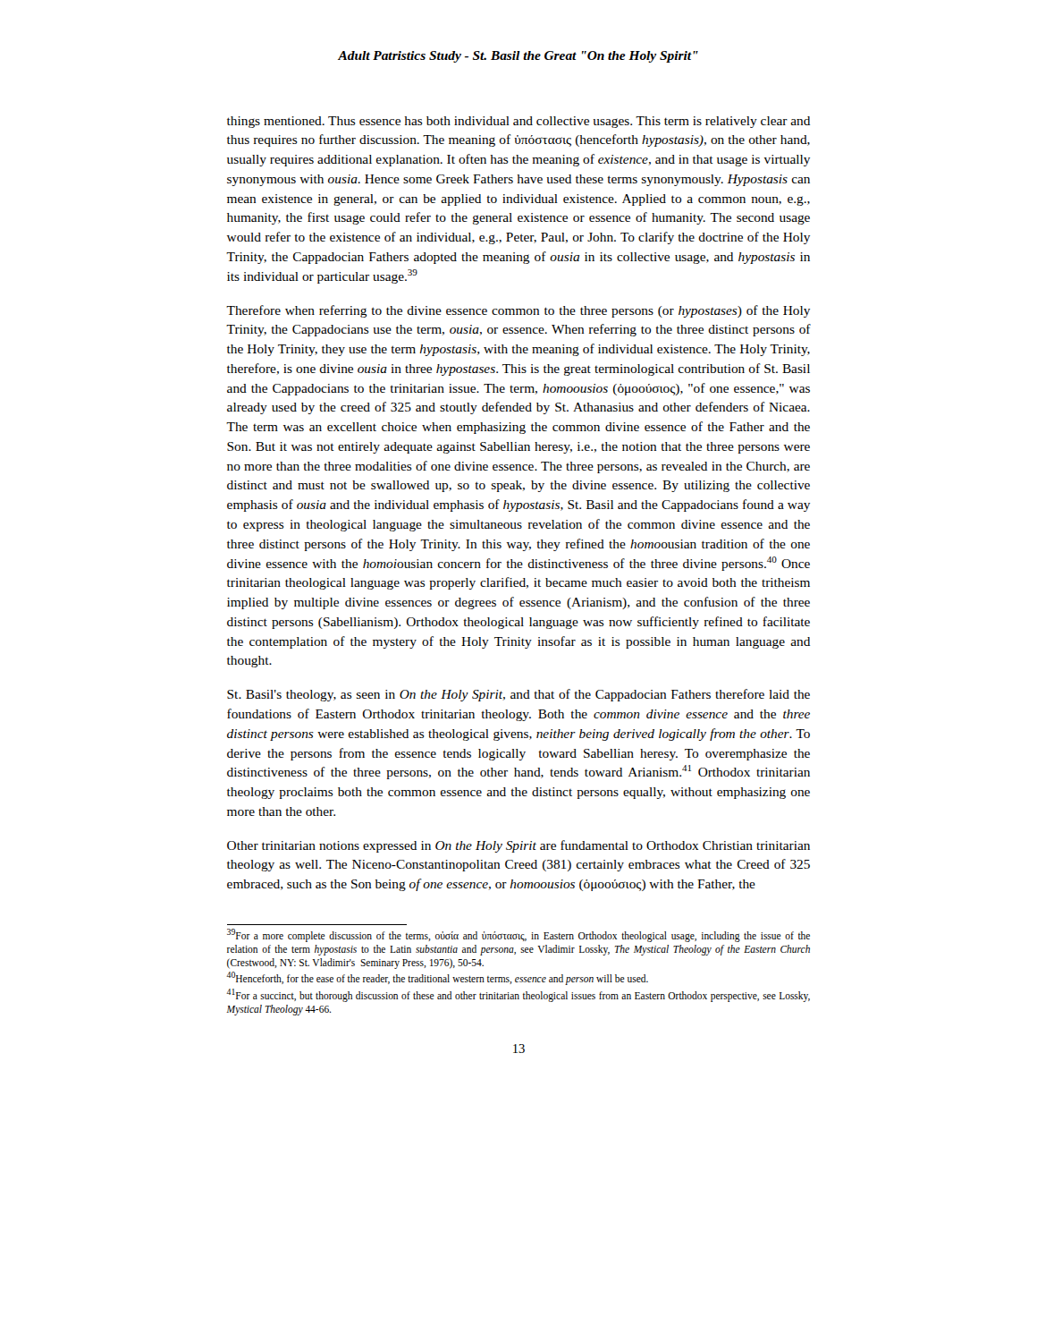Adult Patristics Study - St. Basil the Great "On the Holy Spirit"
things mentioned. Thus essence has both individual and collective usages. This term is relatively clear and thus requires no further discussion. The meaning of ὑπόστασις (henceforth hypostasis), on the other hand, usually requires additional explanation. It often has the meaning of existence, and in that usage is virtually synonymous with ousia. Hence some Greek Fathers have used these terms synonymously. Hypostasis can mean existence in general, or can be applied to individual existence. Applied to a common noun, e.g., humanity, the first usage could refer to the general existence or essence of humanity. The second usage would refer to the existence of an individual, e.g., Peter, Paul, or John. To clarify the doctrine of the Holy Trinity, the Cappadocian Fathers adopted the meaning of ousia in its collective usage, and hypostasis in its individual or particular usage.39
Therefore when referring to the divine essence common to the three persons (or hypostases) of the Holy Trinity, the Cappadocians use the term, ousia, or essence. When referring to the three distinct persons of the Holy Trinity, they use the term hypostasis, with the meaning of individual existence. The Holy Trinity, therefore, is one divine ousia in three hypostases. This is the great terminological contribution of St. Basil and the Cappadocians to the trinitarian issue. The term, homoousios (ὁμοούσιος), "of one essence," was already used by the creed of 325 and stoutly defended by St. Athanasius and other defenders of Nicaea. The term was an excellent choice when emphasizing the common divine essence of the Father and the Son. But it was not entirely adequate against Sabellian heresy, i.e., the notion that the three persons were no more than the three modalities of one divine essence. The three persons, as revealed in the Church, are distinct and must not be swallowed up, so to speak, by the divine essence. By utilizing the collective emphasis of ousia and the individual emphasis of hypostasis, St. Basil and the Cappadocians found a way to express in theological language the simultaneous revelation of the common divine essence and the three distinct persons of the Holy Trinity. In this way, they refined the homoousian tradition of the one divine essence with the homoiousian concern for the distinctiveness of the three divine persons.40 Once trinitarian theological language was properly clarified, it became much easier to avoid both the tritheism implied by multiple divine essences or degrees of essence (Arianism), and the confusion of the three distinct persons (Sabellianism). Orthodox theological language was now sufficiently refined to facilitate the contemplation of the mystery of the Holy Trinity insofar as it is possible in human language and thought.
St. Basil's theology, as seen in On the Holy Spirit, and that of the Cappadocian Fathers therefore laid the foundations of Eastern Orthodox trinitarian theology. Both the common divine essence and the three distinct persons were established as theological givens, neither being derived logically from the other. To derive the persons from the essence tends logically toward Sabellian heresy. To overemphasize the distinctiveness of the three persons, on the other hand, tends toward Arianism.41 Orthodox trinitarian theology proclaims both the common essence and the distinct persons equally, without emphasizing one more than the other.
Other trinitarian notions expressed in On the Holy Spirit are fundamental to Orthodox Christian trinitarian theology as well. The Niceno-Constantinopolitan Creed (381) certainly embraces what the Creed of 325 embraced, such as the Son being of one essence, or homoousios (ὁμοούσιος) with the Father, the
39For a more complete discussion of the terms, οὐσία and ὑπόστασις, in Eastern Orthodox theological usage, including the issue of the relation of the term hypostasis to the Latin substantia and persona, see Vladimir Lossky, The Mystical Theology of the Eastern Church (Crestwood, NY: St. Vladimir's Seminary Press, 1976), 50-54.
40Henceforth, for the ease of the reader, the traditional western terms, essence and person will be used.
41For a succinct, but thorough discussion of these and other trinitarian theological issues from an Eastern Orthodox perspective, see Lossky, Mystical Theology 44-66.
13